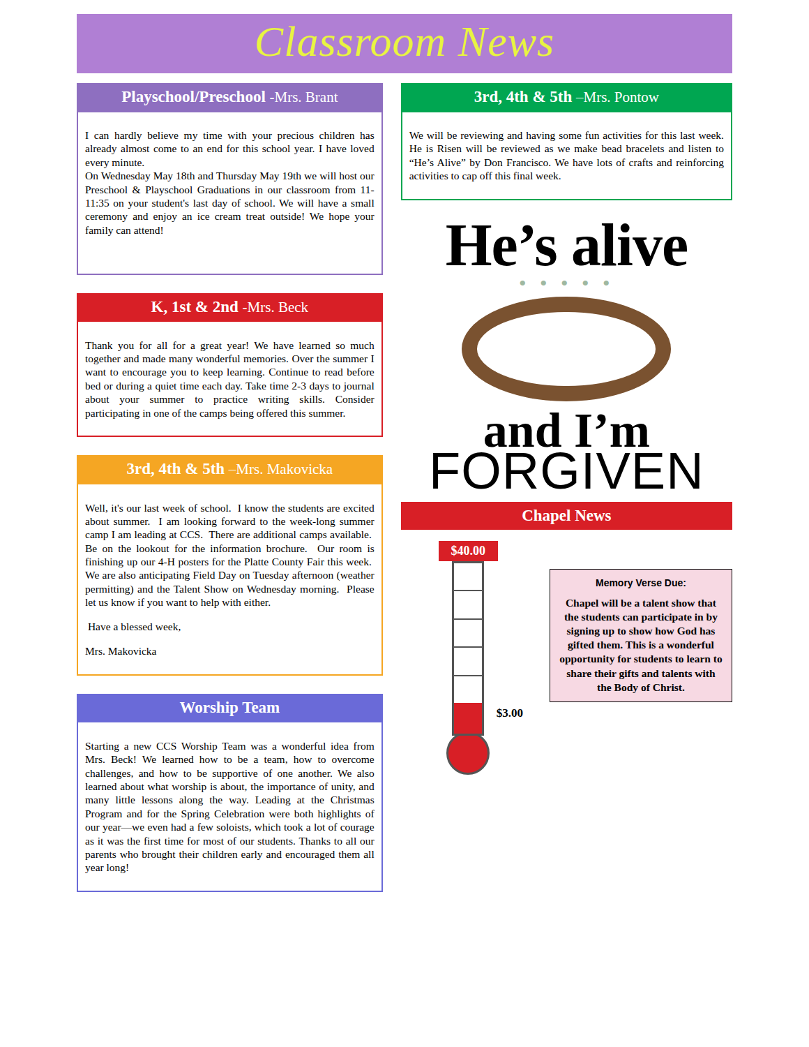Classroom News
Playschool/Preschool -Mrs. Brant
I can hardly believe my time with your precious children has already almost come to an end for this school year. I have loved every minute.
On Wednesday May 18th and Thursday May 19th we will host our Preschool & Playschool Graduations in our classroom from 11-11:35 on your student's last day of school. We will have a small ceremony and enjoy an ice cream treat outside! We hope your family can attend!
K, 1st & 2nd -Mrs. Beck
Thank you for all for a great year! We have learned so much together and made many wonderful memories. Over the summer I want to encourage you to keep learning. Continue to read before bed or during a quiet time each day. Take time 2-3 days to journal about your summer to practice writing skills. Consider participating in one of the camps being offered this summer.
3rd, 4th & 5th –Mrs. Makovicka
Well, it's our last week of school. I know the students are excited about summer. I am looking forward to the week-long summer camp I am leading at CCS. There are additional camps available. Be on the lookout for the information brochure. Our room is finishing up our 4-H posters for the Platte County Fair this week. We are also anticipating Field Day on Tuesday afternoon (weather permitting) and the Talent Show on Wednesday morning. Please let us know if you want to help with either.
Have a blessed week,
Mrs. Makovicka
Worship Team
Starting a new CCS Worship Team was a wonderful idea from Mrs. Beck! We learned how to be a team, how to overcome challenges, and how to be supportive of one another. We also learned about what worship is about, the importance of unity, and many little lessons along the way. Leading at the Christmas Program and for the Spring Celebration were both highlights of our year—we even had a few soloists, which took a lot of courage as it was the first time for most of our students. Thanks to all our parents who brought their children early and encouraged them all year long!
3rd, 4th & 5th –Mrs. Pontow
We will be reviewing and having some fun activities for this last week. He is Risen will be reviewed as we make bead bracelets and listen to “He’s Alive” by Don Francisco. We have lots of crafts and reinforcing activities to cap off this final week.
He’s alive
• • • • •
and I’m
FORGIVEN
Chapel News
$40.00
$3.00
Memory Verse Due:
Chapel will be a talent show that the students can participate in by signing up to show how God has gifted them. This is a wonderful opportunity for students to learn to share their gifts and talents with the Body of Christ.